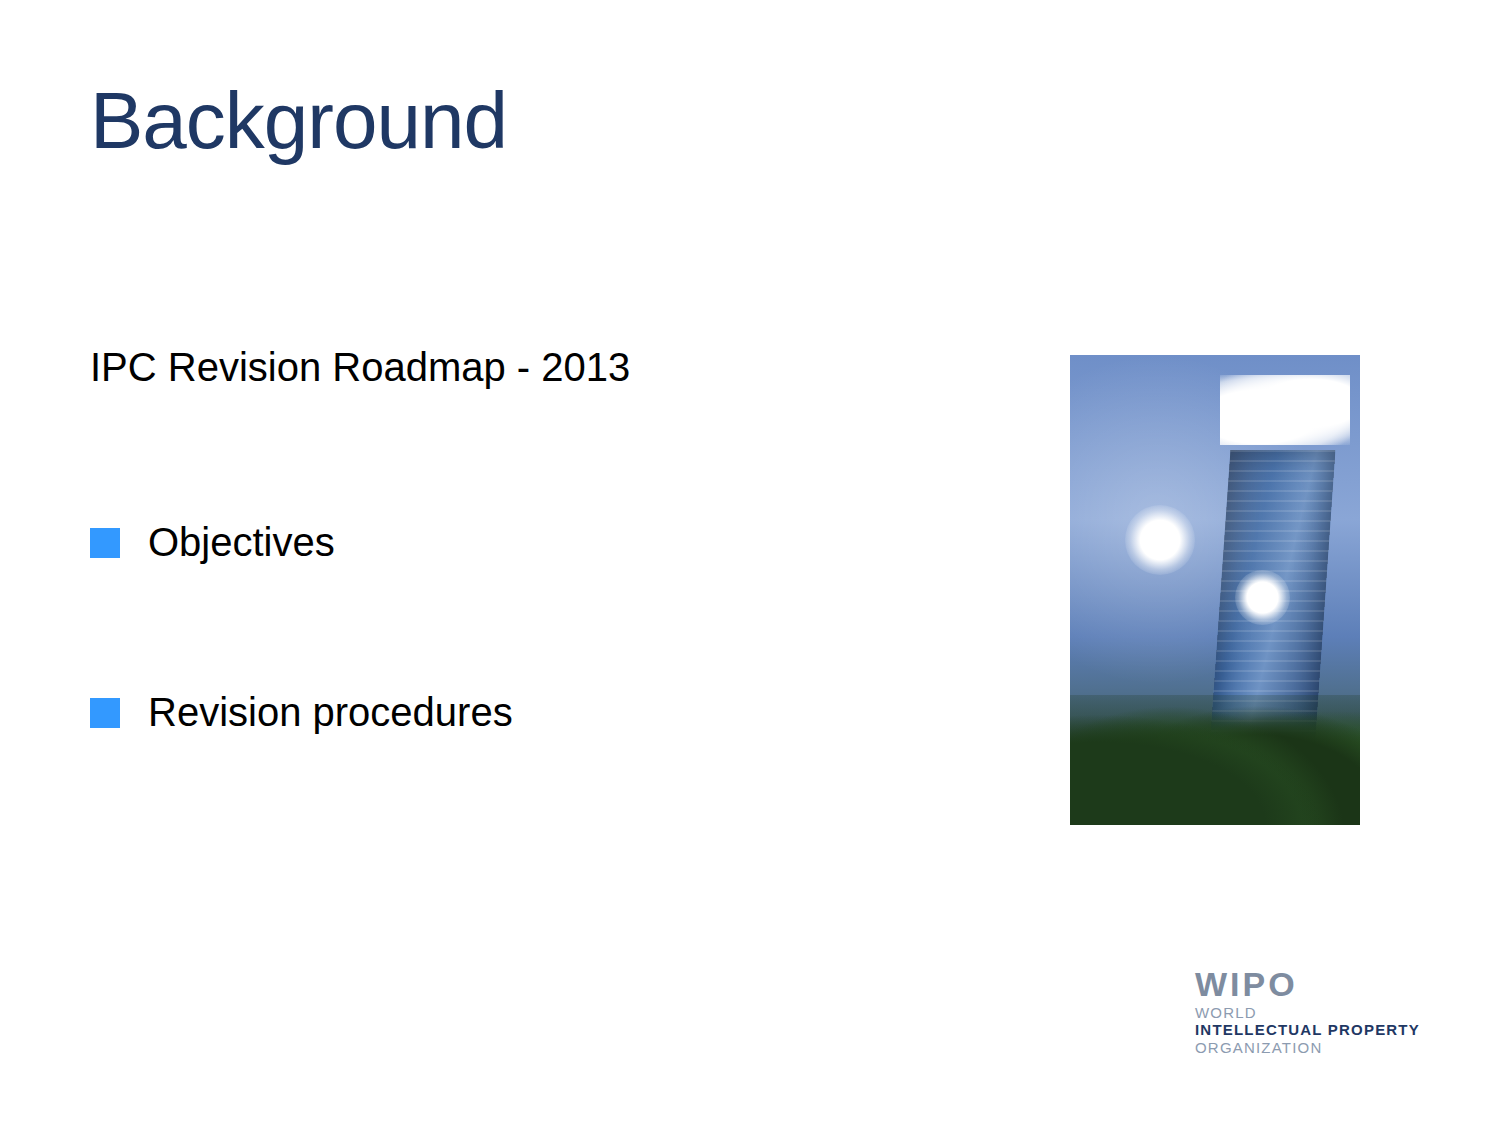Background
IPC Revision Roadmap - 2013
Objectives
Revision procedures
WIPO
WORLD
INTELLECTUAL PROPERTY
ORGANIZATION